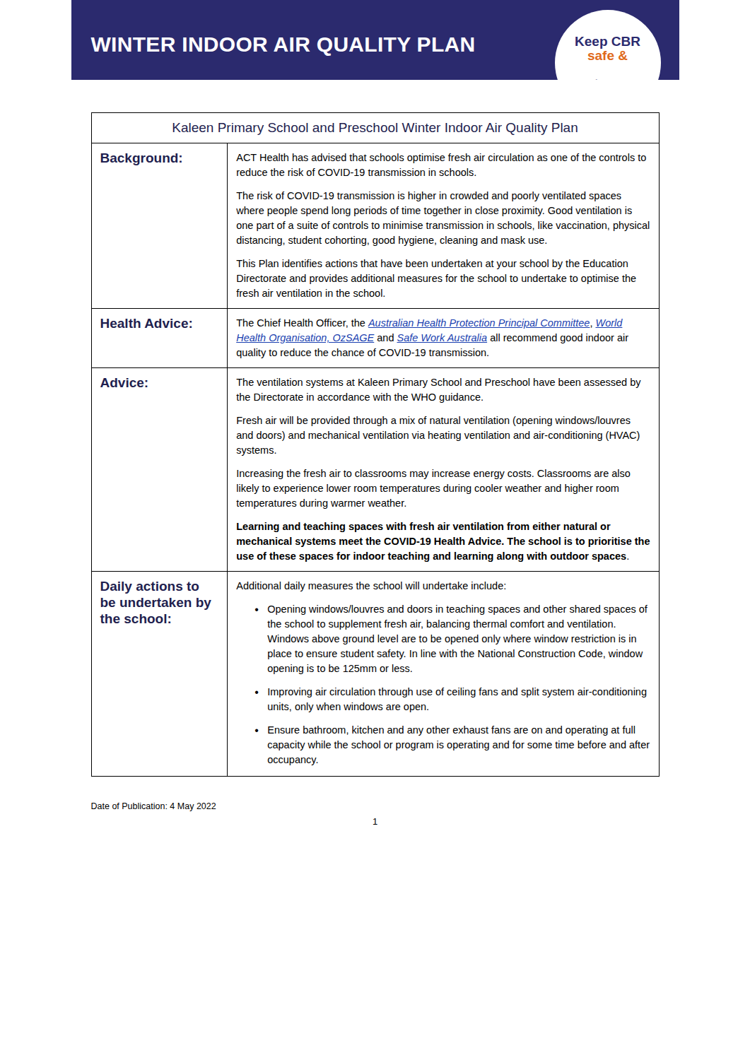Keep CBR
safe &
strong
WINTER INDOOR AIR QUALITY PLAN
Kaleen Primary School and Preschool Winter Indoor Air Quality Plan
| Background: | ACT Health has advised that schools optimise fresh air circulation as one of the controls to reduce the risk of COVID-19 transmission in schools. The risk of COVID-19 transmission is higher in crowded and poorly ventilated spaces where people spend long periods of time together in close proximity. Good ventilation is one part of a suite of controls to minimise transmission in schools, like vaccination, physical distancing, student cohorting, good hygiene, cleaning and mask use. This Plan identifies actions that have been undertaken at your school by the Education Directorate and provides additional measures for the school to undertake to optimise the fresh air ventilation in the school. |
| Health Advice: | The Chief Health Officer, the Australian Health Protection Principal Committee , World Health Organisation, OzSAGE and Safe Work Australia all recommend good indoor air quality to reduce the chance of COVID-19 transmission. |
| Advice: | The ventilation systems at Kaleen Primary School and Preschool have been assessed by the Directorate in accordance with the WHO guidance. Fresh air will be provided through a mix of natural ventilation (opening windows/louvres and doors) and mechanical ventilation via heating ventilation and air-conditioning (HVAC) systems. Increasing the fresh air to classrooms may increase energy costs. Classrooms are also likely to experience lower room temperatures during cooler weather and higher room temperatures during warmer weather. Learning and teaching spaces with fresh air ventilation from either natural or mechanical systems meet the COVID-19 Health Advice. The school is to prioritise the use of these spaces for indoor teaching and learning along with outdoor spaces . |
| Daily actions to be undertaken by the school: | Additional daily measures the school will undertake include: Opening windows/louvres and doors in teaching spaces and other shared spaces of the school to supplement fresh air, balancing thermal comfort and ventilation. Windows above ground level are to be opened only where window restriction is in place to ensure student safety. In line with the National Construction Code, window opening is to be 125mm or less. Improving air circulation through use of ceiling fans and split system air-conditioning units, only when windows are open. Ensure bathroom, kitchen and any other exhaust fans are on and operating at full capacity while the school or program is operating and for some time before and after occupancy. |
Date of Publication: 4 May 2022
1